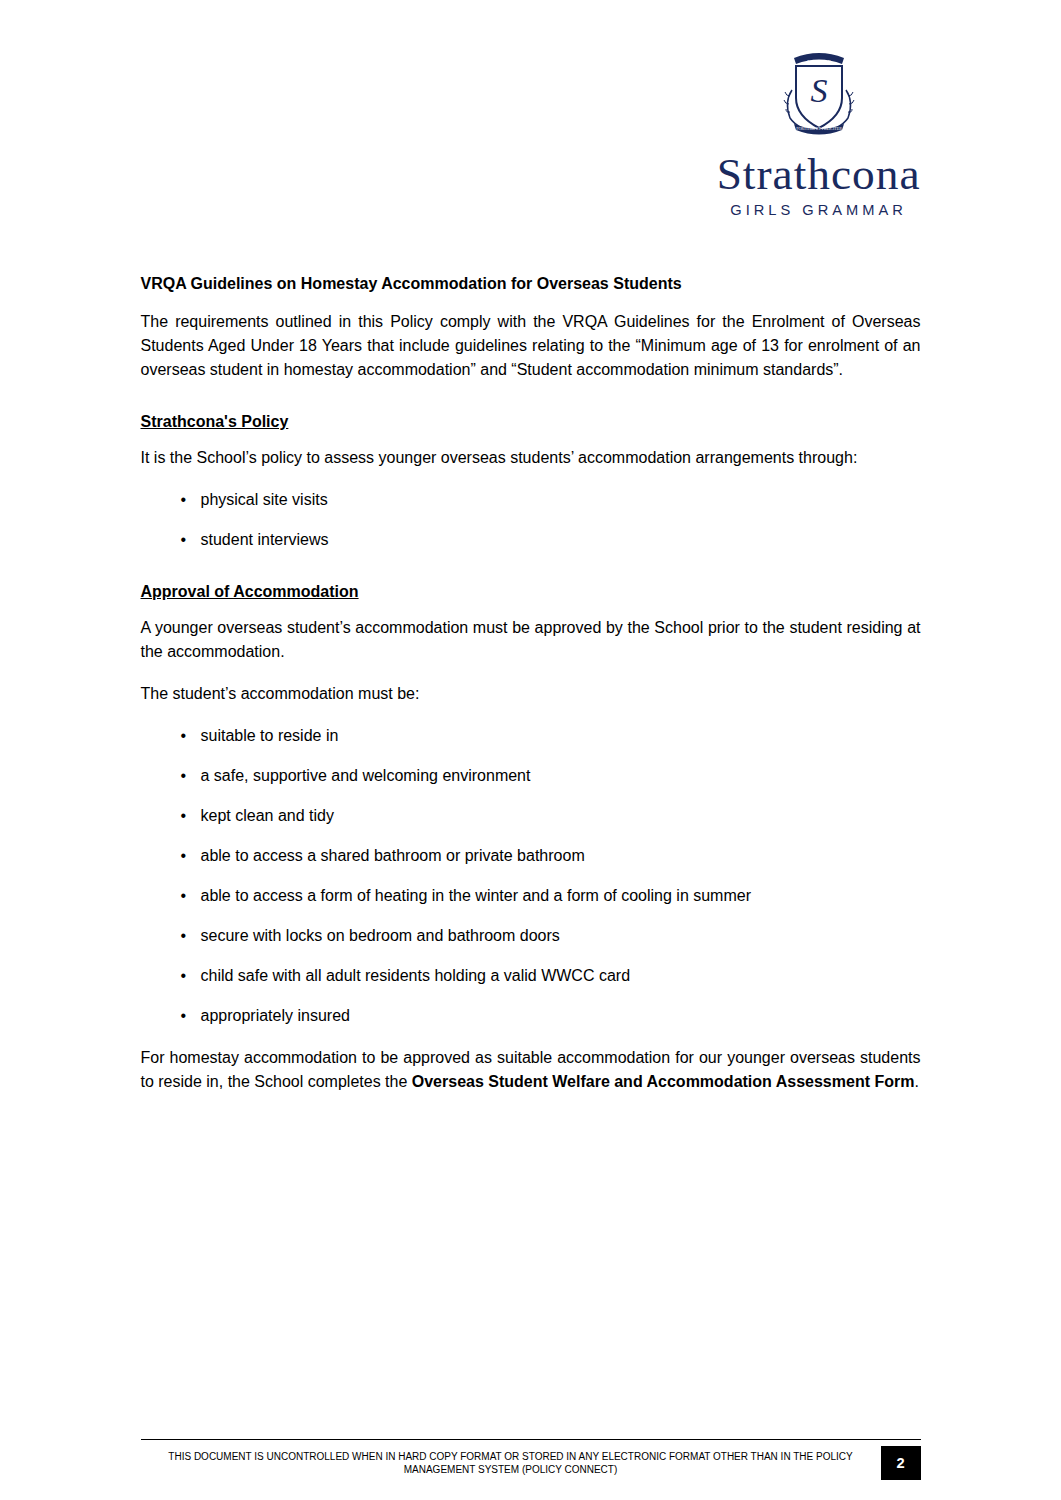FORTITER S FORTITER ET FELICITER
Strathcona
GIRLS GRAMMAR
VRQA Guidelines on Homestay Accommodation for Overseas Students
The requirements outlined in this Policy comply with the VRQA Guidelines for the Enrolment of Overseas Students Aged Under 18 Years that include guidelines relating to the “Minimum age of 13 for enrolment of an overseas student in homestay accommodation” and “Student accommodation minimum standards”.
Strathcona's Policy
It is the School’s policy to assess younger overseas students’ accommodation arrangements through:
physical site visits
student interviews
Approval of Accommodation
A younger overseas student’s accommodation must be approved by the School prior to the student residing at the accommodation.
The student’s accommodation must be:
suitable to reside in
a safe, supportive and welcoming environment
kept clean and tidy
able to access a shared bathroom or private bathroom
able to access a form of heating in the winter and a form of cooling in summer
secure with locks on bedroom and bathroom doors
child safe with all adult residents holding a valid WWCC card
appropriately insured
For homestay accommodation to be approved as suitable accommodation for our younger overseas students to reside in, the School completes the Overseas Student Welfare and Accommodation Assessment Form.
THIS DOCUMENT IS UNCONTROLLED WHEN IN HARD COPY FORMAT OR STORED IN ANY ELECTRONIC FORMAT OTHER THAN IN THE POLICY MANAGEMENT SYSTEM (POLICY CONNECT)
2